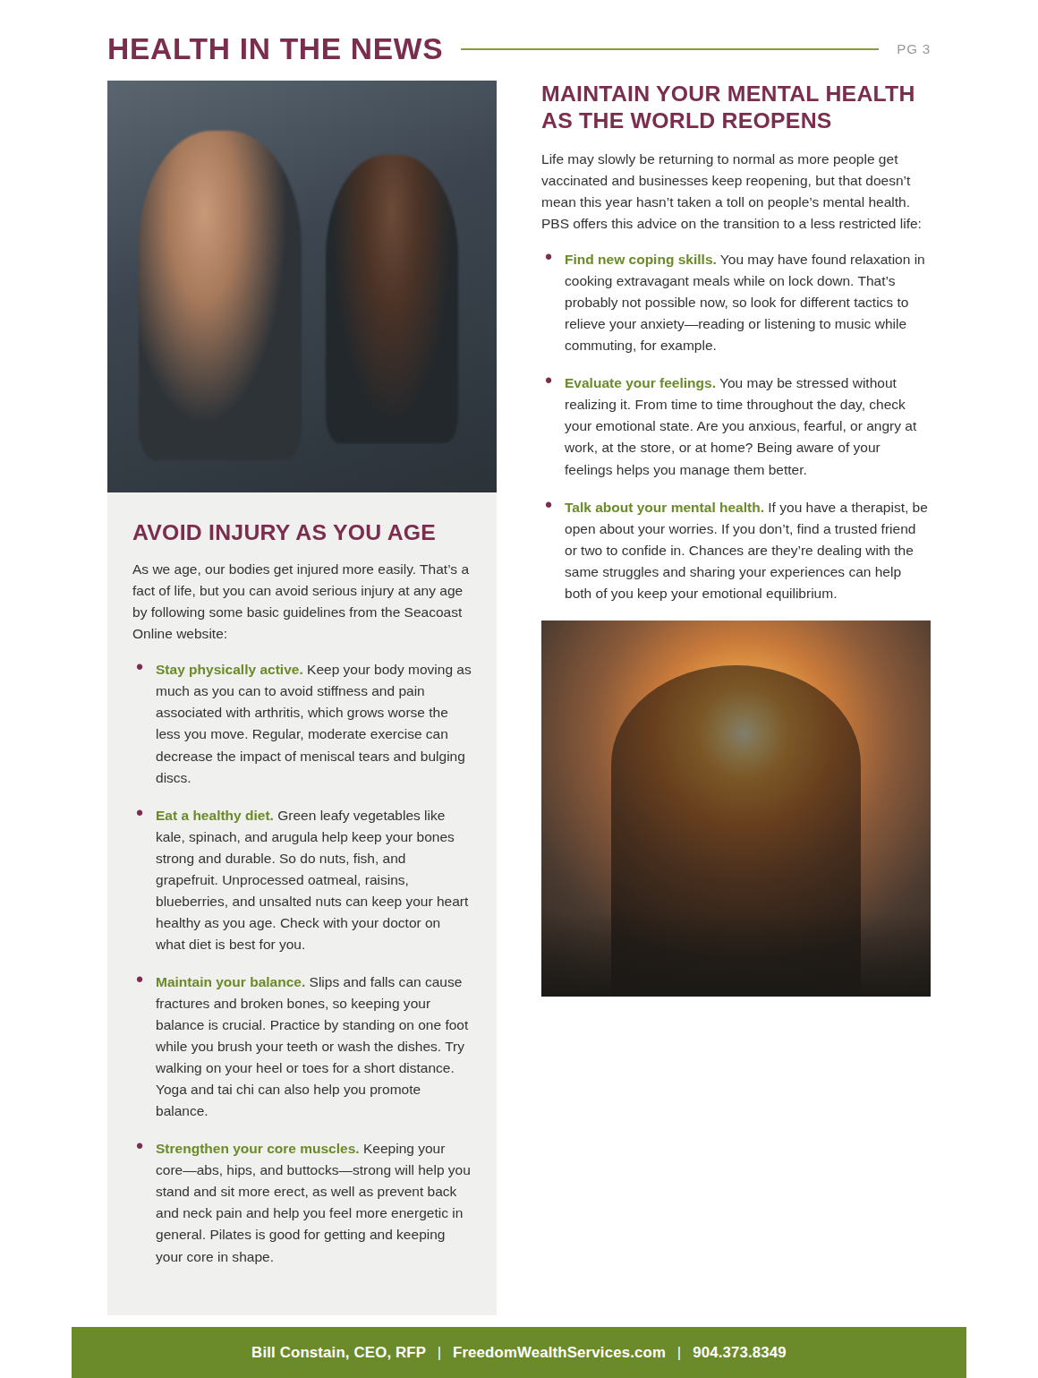HEALTH IN THE NEWS
PG 3
AVOID INJURY AS YOU AGE
As we age, our bodies get injured more easily. That’s a fact of life, but you can avoid serious injury at any age by following some basic guidelines from the Seacoast Online website:
Stay physically active. Keep your body moving as much as you can to avoid stiffness and pain associated with arthritis, which grows worse the less you move. Regular, moderate exercise can decrease the impact of meniscal tears and bulging discs.
Eat a healthy diet. Green leafy vegetables like kale, spinach, and arugula help keep your bones strong and durable. So do nuts, fish, and grapefruit. Unprocessed oatmeal, raisins, blueberries, and unsalted nuts can keep your heart healthy as you age. Check with your doctor on what diet is best for you.
Maintain your balance. Slips and falls can cause fractures and broken bones, so keeping your balance is crucial. Practice by standing on one foot while you brush your teeth or wash the dishes. Try walking on your heel or toes for a short distance. Yoga and tai chi can also help you promote balance.
Strengthen your core muscles. Keeping your core—abs, hips, and buttocks—strong will help you stand and sit more erect, as well as prevent back and neck pain and help you feel more energetic in general. Pilates is good for getting and keeping your core in shape.
MAINTAIN YOUR MENTAL HEALTH
AS THE WORLD REOPENS
Life may slowly be returning to normal as more people get vaccinated and businesses keep reopening, but that doesn’t mean this year hasn’t taken a toll on people’s mental health. PBS offers this advice on the transition to a less restricted life:
Find new coping skills. You may have found relaxation in cooking extravagant meals while on lock down. That’s probably not possible now, so look for different tactics to relieve your anxiety—reading or listening to music while commuting, for example.
Evaluate your feelings. You may be stressed without realizing it. From time to time throughout the day, check your emotional state. Are you anxious, fearful, or angry at work, at the store, or at home? Being aware of your feelings helps you manage them better.
Talk about your mental health. If you have a therapist, be open about your worries. If you don’t, find a trusted friend or two to confide in. Chances are they’re dealing with the same struggles and sharing your experiences can help both of you keep your emotional equilibrium.
Bill Constain, CEO, RFP | FreedomWealthServices.com | 904.373.8349